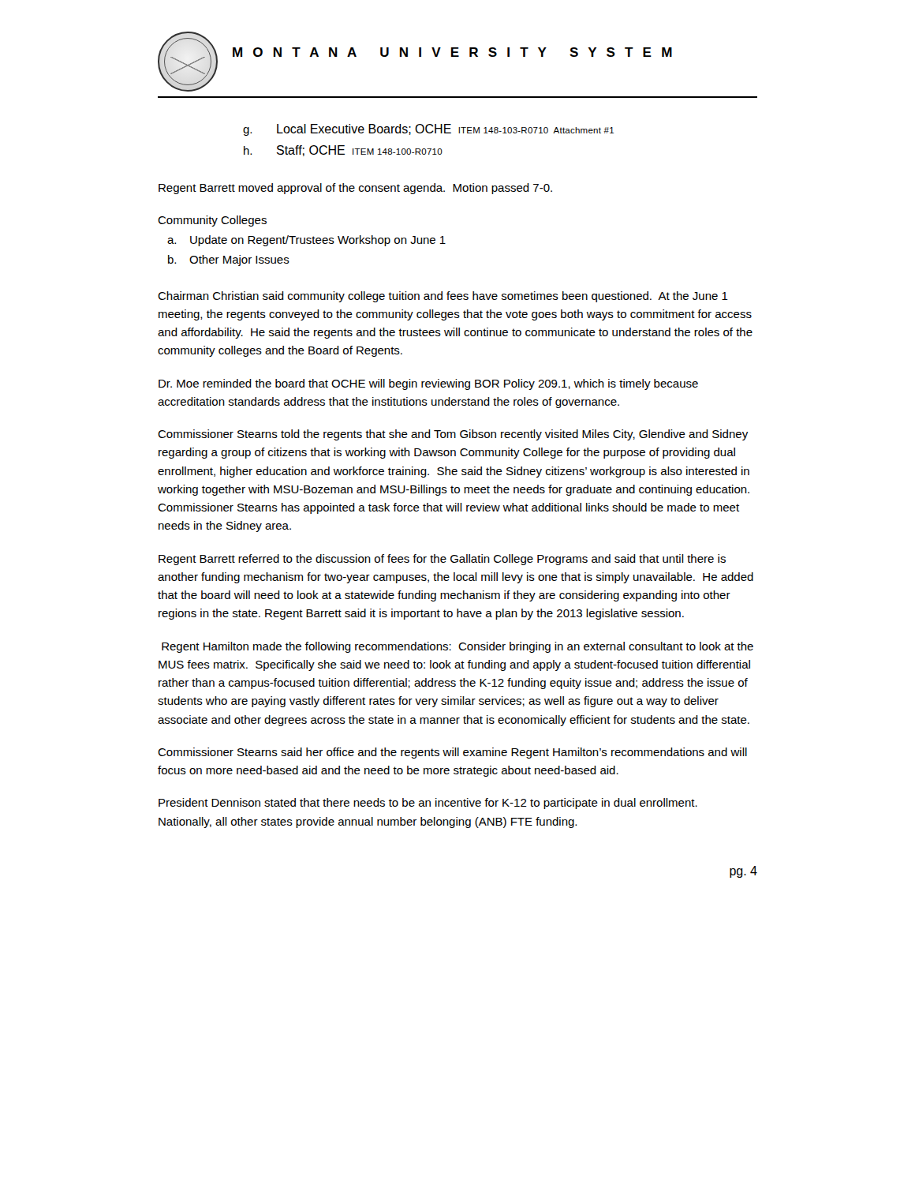M O N T A N A U N I V E R S I T Y S Y S T E M
g. Local Executive Boards; OCHE ITEM 148-103-R0710 Attachment #1
h. Staff; OCHE ITEM 148-100-R0710
Regent Barrett moved approval of the consent agenda. Motion passed 7-0.
Community Colleges
a. Update on Regent/Trustees Workshop on June 1
b. Other Major Issues
Chairman Christian said community college tuition and fees have sometimes been questioned. At the June 1 meeting, the regents conveyed to the community colleges that the vote goes both ways to commitment for access and affordability. He said the regents and the trustees will continue to communicate to understand the roles of the community colleges and the Board of Regents.
Dr. Moe reminded the board that OCHE will begin reviewing BOR Policy 209.1, which is timely because accreditation standards address that the institutions understand the roles of governance.
Commissioner Stearns told the regents that she and Tom Gibson recently visited Miles City, Glendive and Sidney regarding a group of citizens that is working with Dawson Community College for the purpose of providing dual enrollment, higher education and workforce training. She said the Sidney citizens’ workgroup is also interested in working together with MSU-Bozeman and MSU-Billings to meet the needs for graduate and continuing education. Commissioner Stearns has appointed a task force that will review what additional links should be made to meet needs in the Sidney area.
Regent Barrett referred to the discussion of fees for the Gallatin College Programs and said that until there is another funding mechanism for two-year campuses, the local mill levy is one that is simply unavailable. He added that the board will need to look at a statewide funding mechanism if they are considering expanding into other regions in the state. Regent Barrett said it is important to have a plan by the 2013 legislative session.
Regent Hamilton made the following recommendations: Consider bringing in an external consultant to look at the MUS fees matrix. Specifically she said we need to: look at funding and apply a student-focused tuition differential rather than a campus-focused tuition differential; address the K-12 funding equity issue and; address the issue of students who are paying vastly different rates for very similar services; as well as figure out a way to deliver associate and other degrees across the state in a manner that is economically efficient for students and the state.
Commissioner Stearns said her office and the regents will examine Regent Hamilton’s recommendations and will focus on more need-based aid and the need to be more strategic about need-based aid.
President Dennison stated that there needs to be an incentive for K-12 to participate in dual enrollment. Nationally, all other states provide annual number belonging (ANB) FTE funding.
pg. 4